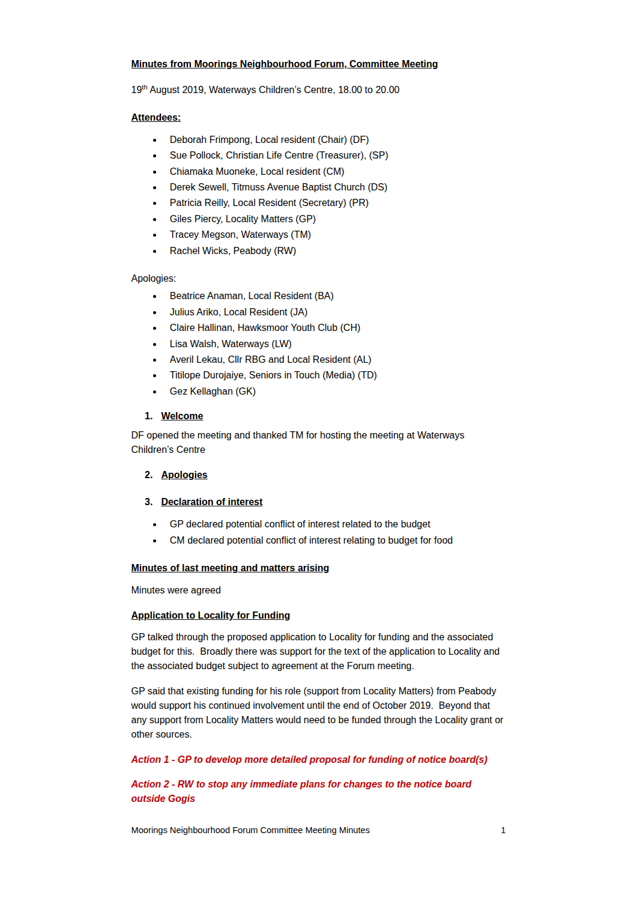Minutes from Moorings Neighbourhood Forum, Committee Meeting
19th August 2019, Waterways Children’s Centre, 18.00 to 20.00
Attendees:
Deborah Frimpong, Local resident (Chair) (DF)
Sue Pollock, Christian Life Centre (Treasurer), (SP)
Chiamaka Muoneke, Local resident (CM)
Derek Sewell, Titmuss Avenue Baptist Church (DS)
Patricia Reilly, Local Resident (Secretary) (PR)
Giles Piercy, Locality Matters (GP)
Tracey Megson, Waterways (TM)
Rachel Wicks, Peabody (RW)
Apologies:
Beatrice Anaman, Local Resident (BA)
Julius Ariko, Local Resident (JA)
Claire Hallinan, Hawksmoor Youth Club (CH)
Lisa Walsh, Waterways (LW)
Averil Lekau, Cllr RBG and Local Resident (AL)
Titilope Durojaiye, Seniors in Touch (Media) (TD)
Gez Kellaghan (GK)
Welcome
DF opened the meeting and thanked TM for hosting the meeting at Waterways Children’s Centre
Apologies
Declaration of interest
GP declared potential conflict of interest related to the budget
CM declared potential conflict of interest relating to budget for food
Minutes of last meeting and matters arising
Minutes were agreed
Application to Locality for Funding
GP talked through the proposed application to Locality for funding and the associated budget for this. Broadly there was support for the text of the application to Locality and the associated budget subject to agreement at the Forum meeting.
GP said that existing funding for his role (support from Locality Matters) from Peabody would support his continued involvement until the end of October 2019. Beyond that any support from Locality Matters would need to be funded through the Locality grant or other sources.
Action 1 - GP to develop more detailed proposal for funding of notice board(s)
Action 2 - RW to stop any immediate plans for changes to the notice board outside Gogis
Moorings Neighbourhood Forum Committee Meeting Minutes 1